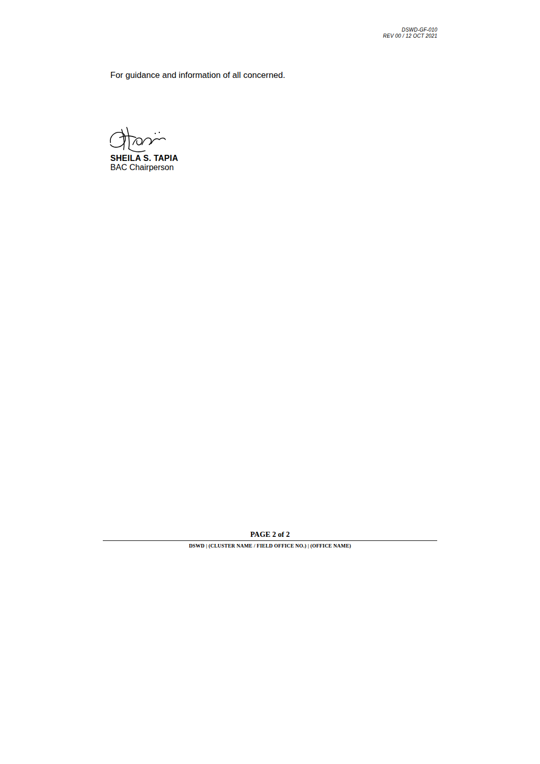DSWD-GF-010
REV 00 / 12 OCT 2021
For guidance and information of all concerned.
SHEILA S. TAPIA
BAC Chairperson
PAGE 2 of 2
DSWD | (CLUSTER NAME / FIELD OFFICE NO.) | (OFFICE NAME)